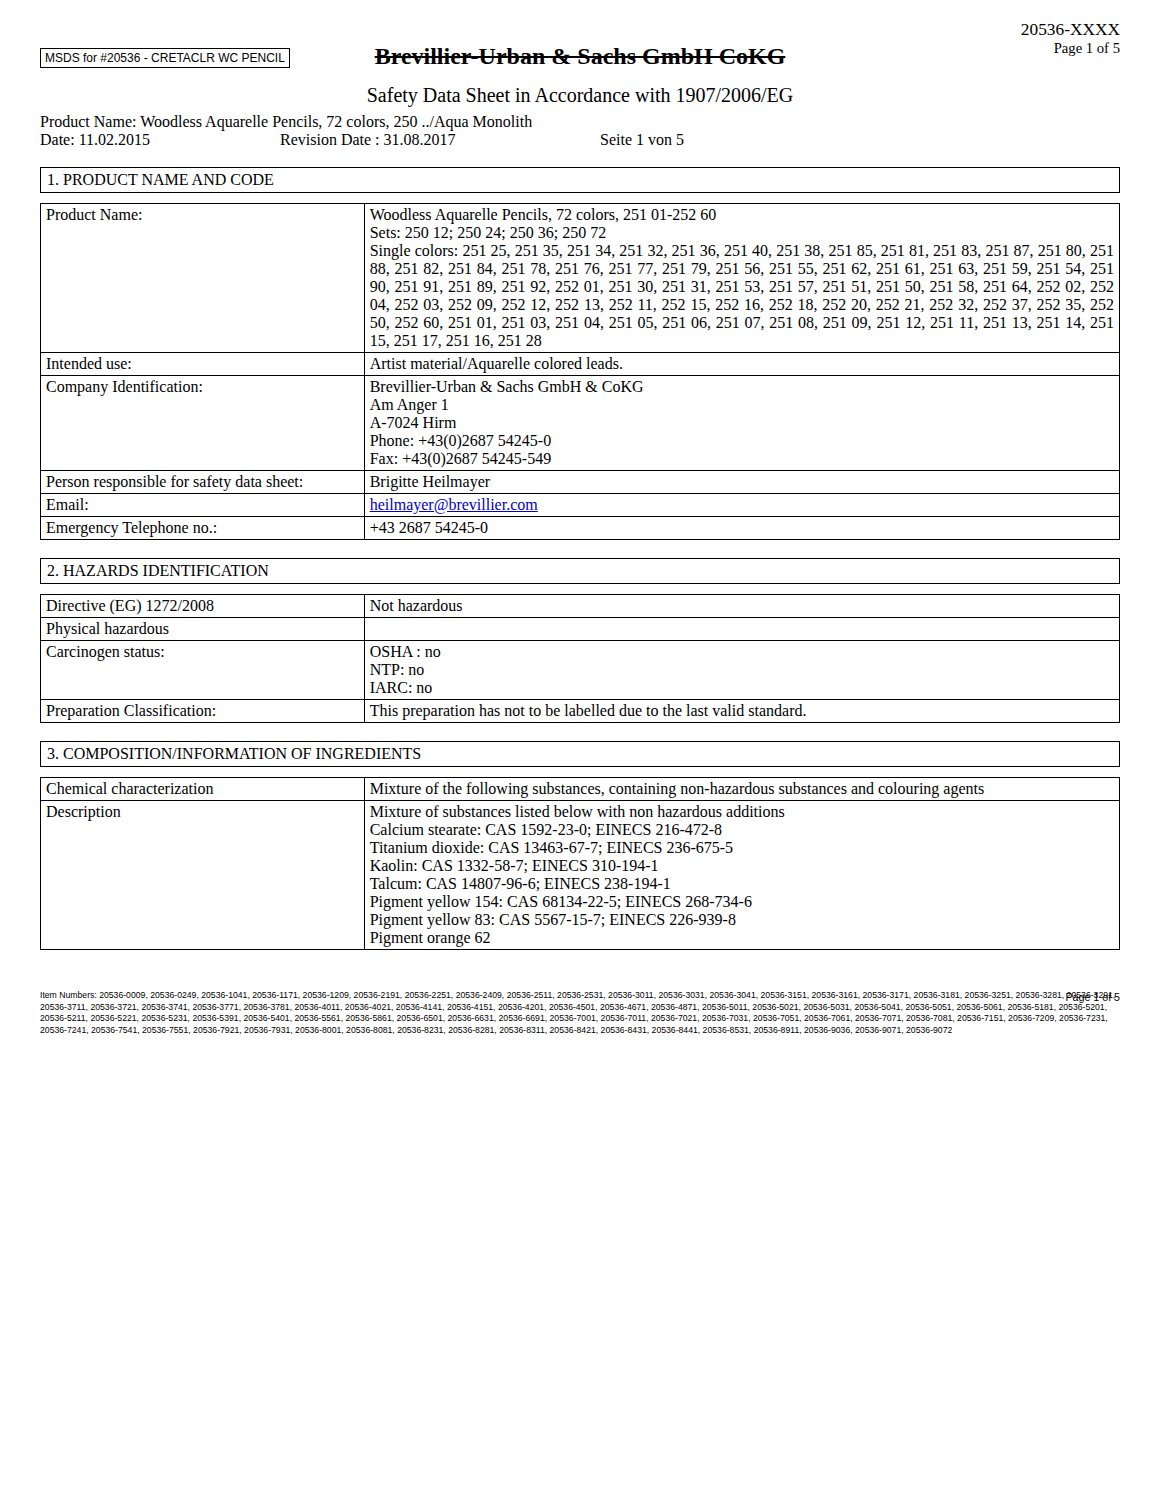20536-XXXX
Page 1 of 5
MSDS for #20536 - CRETACLR WC PENCIL
Brevillier-Urban & Sachs GmbH CoKG
Safety Data Sheet in Accordance with 1907/2006/EG
Product Name: Woodless Aquarelle Pencils, 72 colors, 250 ../Aqua Monolith
Date: 11.02.2015 Revision Date : 31.08.2017 Seite 1 von 5
1. PRODUCT NAME AND CODE
| Product Name: | Woodless Aquarelle Pencils, 72 colors, 251 01-252 60 Sets: 250 12; 250 24; 250 36; 250 72 Single colors: 251 25, 251 35, 251 34, 251 32, 251 36, 251 40, 251 38, 251 85, 251 81, 251 83, 251 87, 251 80, 251 88, 251 82, 251 84, 251 78, 251 76, 251 77, 251 79, 251 56, 251 55, 251 62, 251 61, 251 63, 251 59, 251 54, 251 90, 251 91, 251 89, 251 92, 252 01, 251 30, 251 31, 251 53, 251 57, 251 51, 251 50, 251 58, 251 64, 252 02, 252 04, 252 03, 252 09, 252 12, 252 13, 252 11, 252 15, 252 16, 252 18, 252 20, 252 21, 252 32, 252 37, 252 35, 252 50, 252 60, 251 01, 251 03, 251 04, 251 05, 251 06, 251 07, 251 08, 251 09, 251 12, 251 11, 251 13, 251 14, 251 15, 251 17, 251 16, 251 28 |
| Intended use: | Artist material/Aquarelle colored leads. |
| Company Identification: | Brevillier-Urban & Sachs GmbH & CoKG Am Anger 1 A-7024 Hirm Phone: +43(0)2687 54245-0 Fax: +43(0)2687 54245-549 |
| Person responsible for safety data sheet: | Brigitte Heilmayer |
| Email: | heilmayer@brevillier.com |
| Emergency Telephone no.: | +43 2687 54245-0 |
2. HAZARDS IDENTIFICATION
| Directive (EG) 1272/2008 | Not hazardous |
| Physical hazardous | |
| Carcinogen status: | OSHA : no NTP: no IARC: no |
| Preparation Classification: | This preparation has not to be labelled due to the last valid standard. |
3. COMPOSITION/INFORMATION OF INGREDIENTS
| Chemical characterization | Mixture of the following substances, containing non-hazardous substances and colouring agents |
| Description | Mixture of substances listed below with non hazardous additions Calcium stearate: CAS 1592-23-0; EINECS 216-472-8 Titanium dioxide: CAS 13463-67-7; EINECS 236-675-5 Kaolin: CAS 1332-58-7; EINECS 310-194-1 Talcum: CAS 14807-96-6; EINECS 238-194-1 Pigment yellow 154: CAS 68134-22-5; EINECS 268-734-6 Pigment yellow 83: CAS 5567-15-7; EINECS 226-939-8 Pigment orange 62 |
Page 1 of 5 Item Numbers: 20536-0009, 20536-0249, 20536-1041, 20536-1171, 20536-1209, 20536-2191, 20536-2251, 20536-2409, 20536-2511, 20536-2531, 20536-3011, 20536-3031, 20536-3041, 20536-3151, 20536-3161, 20536-3171, 20536-3181, 20536-3251, 20536-3281, 20536-3291, 20536-3711, 20536-3721, 20536-3741, 20536-3771, 20536-3781, 20536-4011, 20536-4021, 20536-4141, 20536-4151, 20536-4201, 20536-4501, 20536-4671, 20536-4871, 20536-5011, 20536-5021, 20536-5031, 20536-5041, 20536-5051, 20536-5061, 20536-5181, 20536-5201, 20536-5211, 20536-5221, 20536-5231, 20536-5391, 20536-5401, 20536-5561, 20536-5861, 20536-6501, 20536-6631, 20536-6691, 20536-7001, 20536-7011, 20536-7021, 20536-7031, 20536-7051, 20536-7061, 20536-7071, 20536-7081, 20536-7151, 20536-7209, 20536-7231, 20536-7241, 20536-7541, 20536-7551, 20536-7921, 20536-7931, 20536-8001, 20536-8081, 20536-8231, 20536-8281, 20536-8311, 20536-8421, 20536-8431, 20536-8441, 20536-8531, 20536-8911, 20536-9036, 20536-9071, 20536-9072